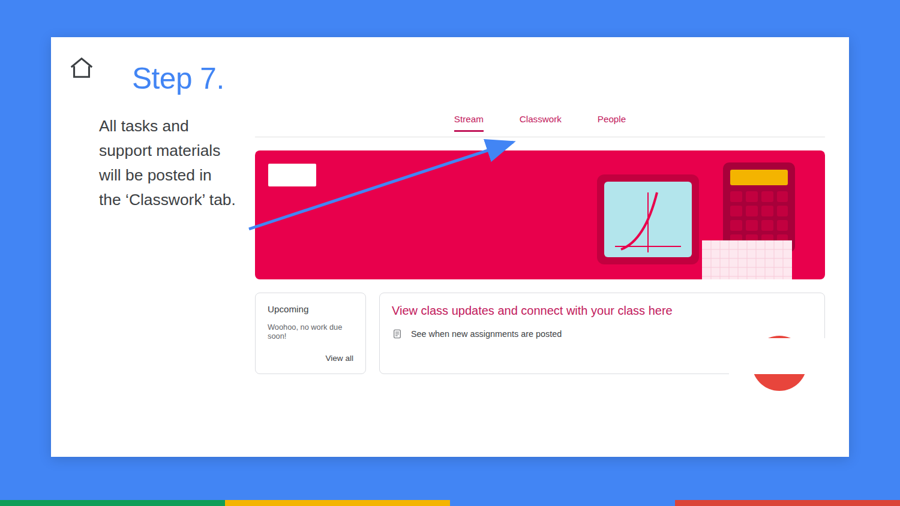Step 7.
All tasks and support materials will be posted in the ‘Classwork’ tab.
Stream Classwork People
Upcoming
Woohoo, no work due soon!
View all
View class updates and connect with your class here
See when new assignments are posted